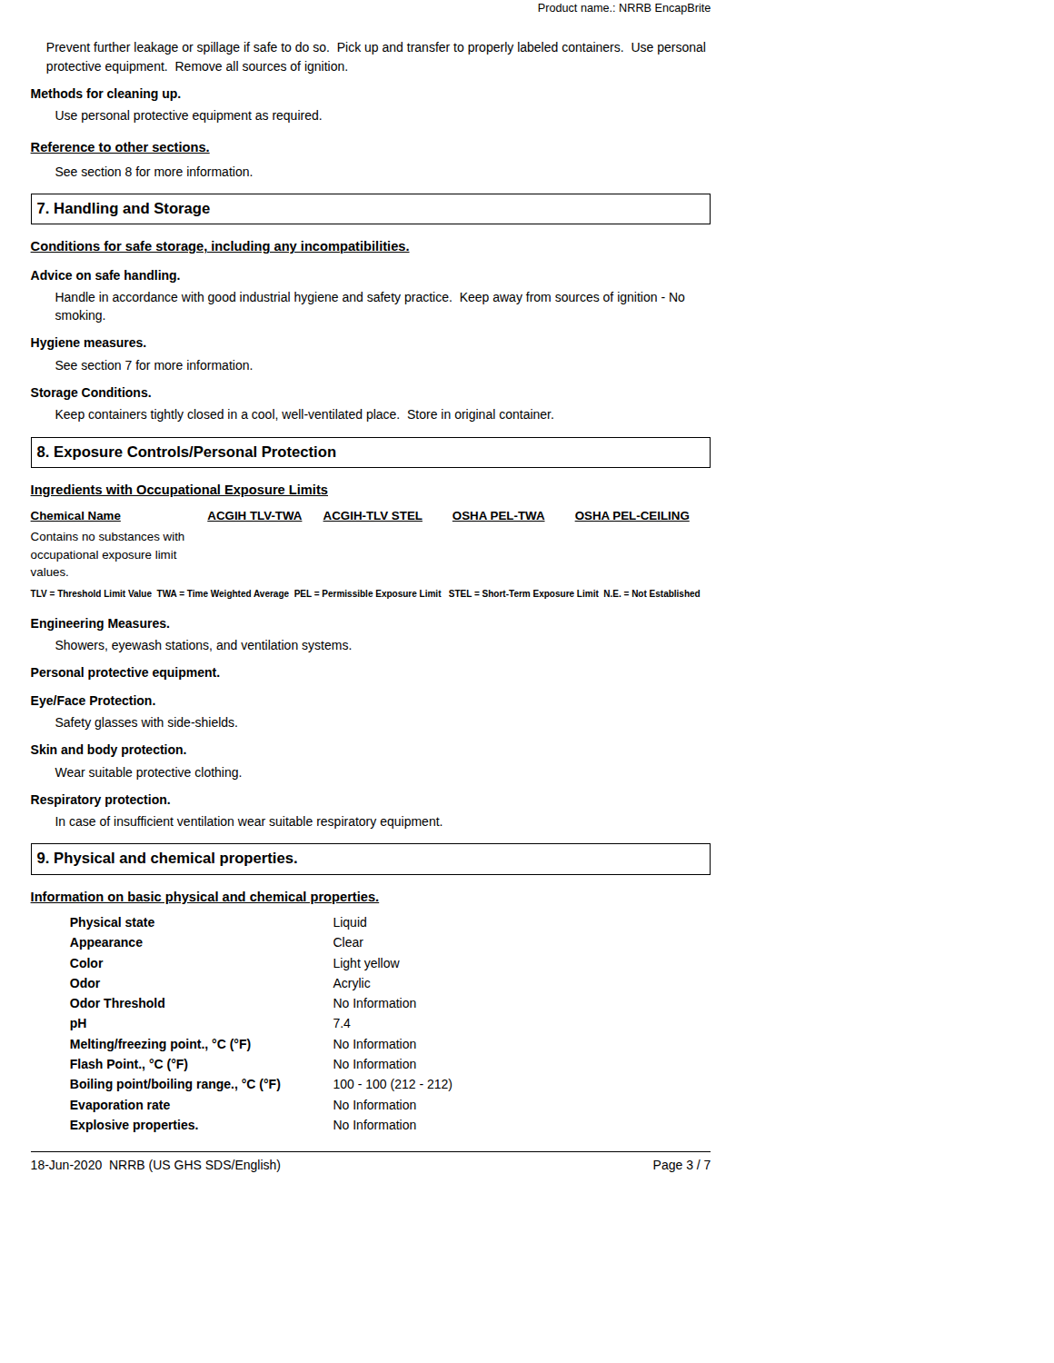Product name.: NRRB EncapBrite
Prevent further leakage or spillage if safe to do so. Pick up and transfer to properly labeled containers. Use personal protective equipment. Remove all sources of ignition.
Methods for cleaning up.
Use personal protective equipment as required.
Reference to other sections.
See section 8 for more information.
7. Handling and Storage
Conditions for safe storage, including any incompatibilities.
Advice on safe handling.
Handle in accordance with good industrial hygiene and safety practice. Keep away from sources of ignition - No smoking.
Hygiene measures.
See section 7 for more information.
Storage Conditions.
Keep containers tightly closed in a cool, well-ventilated place. Store in original container.
8. Exposure Controls/Personal Protection
Ingredients with Occupational Exposure Limits
| Chemical Name | ACGIH TLV-TWA | ACGIH-TLV STEL | OSHA PEL-TWA | OSHA PEL-CEILING |
| --- | --- | --- | --- | --- |
| Contains no substances with occupational exposure limit values. | | | | |
TLV = Threshold Limit Value TWA = Time Weighted Average PEL = Permissible Exposure Limit STEL = Short-Term Exposure Limit N.E. = Not Established
Engineering Measures.
Showers, eyewash stations, and ventilation systems.
Personal protective equipment.
Eye/Face Protection.
Safety glasses with side-shields.
Skin and body protection.
Wear suitable protective clothing.
Respiratory protection.
In case of insufficient ventilation wear suitable respiratory equipment.
9. Physical and chemical properties.
Information on basic physical and chemical properties.
| Physical state | Liquid |
| Appearance | Clear |
| Color | Light yellow |
| Odor | Acrylic |
| Odor Threshold | No Information |
| pH | 7.4 |
| Melting/freezing point., °C (°F) | No Information |
| Flash Point., °C (°F) | No Information |
| Boiling point/boiling range., °C (°F) | 100 - 100 (212 - 212) |
| Evaporation rate | No Information |
| Explosive properties. | No Information |
18-Jun-2020 NRRB (US GHS SDS/English) Page 3 / 7